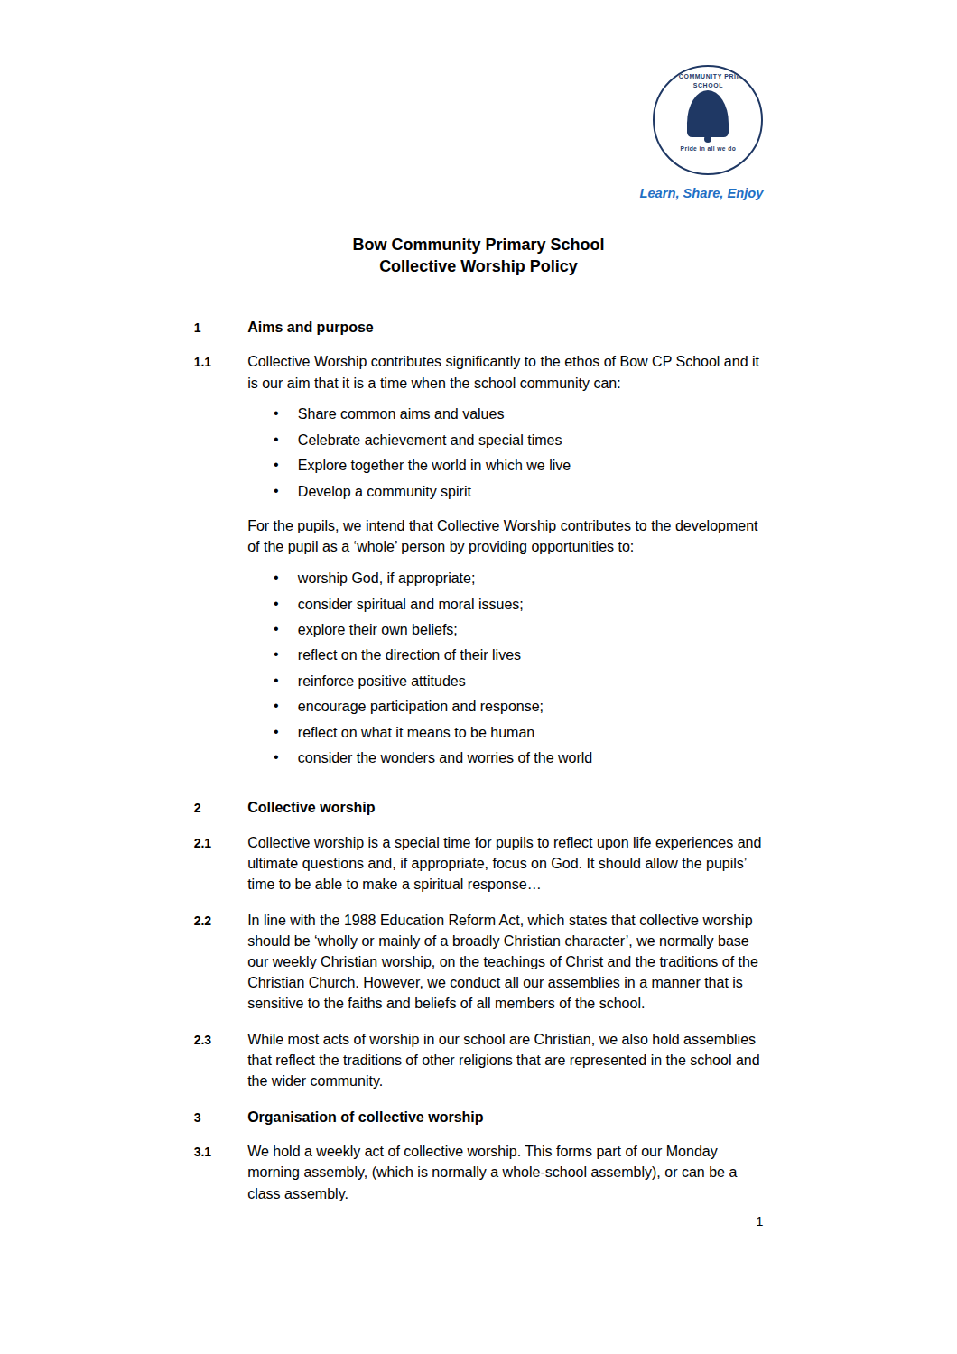Bow Community Primary School
Pride in all we do
Learn, Share, Enjoy
Bow Community Primary School
Collective Worship Policy
1 Aims and purpose
1.1
Collective Worship contributes significantly to the ethos of Bow CP School and it is our aim that it is a time when the school community can:
Share common aims and values
Celebrate achievement and special times
Explore together the world in which we live
Develop a community spirit
For the pupils, we intend that Collective Worship contributes to the development of the pupil as a ‘whole’ person by providing opportunities to:
worship God, if appropriate;
consider spiritual and moral issues;
explore their own beliefs;
reflect on the direction of their lives
reinforce positive attitudes
encourage participation and response;
reflect on what it means to be human
consider the wonders and worries of the world
2 Collective worship
2.1
Collective worship is a special time for pupils to reflect upon life experiences and ultimate questions and, if appropriate, focus on God. It should allow the pupils’ time to be able to make a spiritual response…
2.2
In line with the 1988 Education Reform Act, which states that collective worship should be ‘wholly or mainly of a broadly Christian character’, we normally base our weekly Christian worship, on the teachings of Christ and the traditions of the Christian Church. However, we conduct all our assemblies in a manner that is sensitive to the faiths and beliefs of all members of the school.
2.3
While most acts of worship in our school are Christian, we also hold assemblies that reflect the traditions of other religions that are represented in the school and the wider community.
3 Organisation of collective worship
3.1
We hold a weekly act of collective worship. This forms part of our Monday morning assembly, (which is normally a whole-school assembly), or can be a class assembly.
1